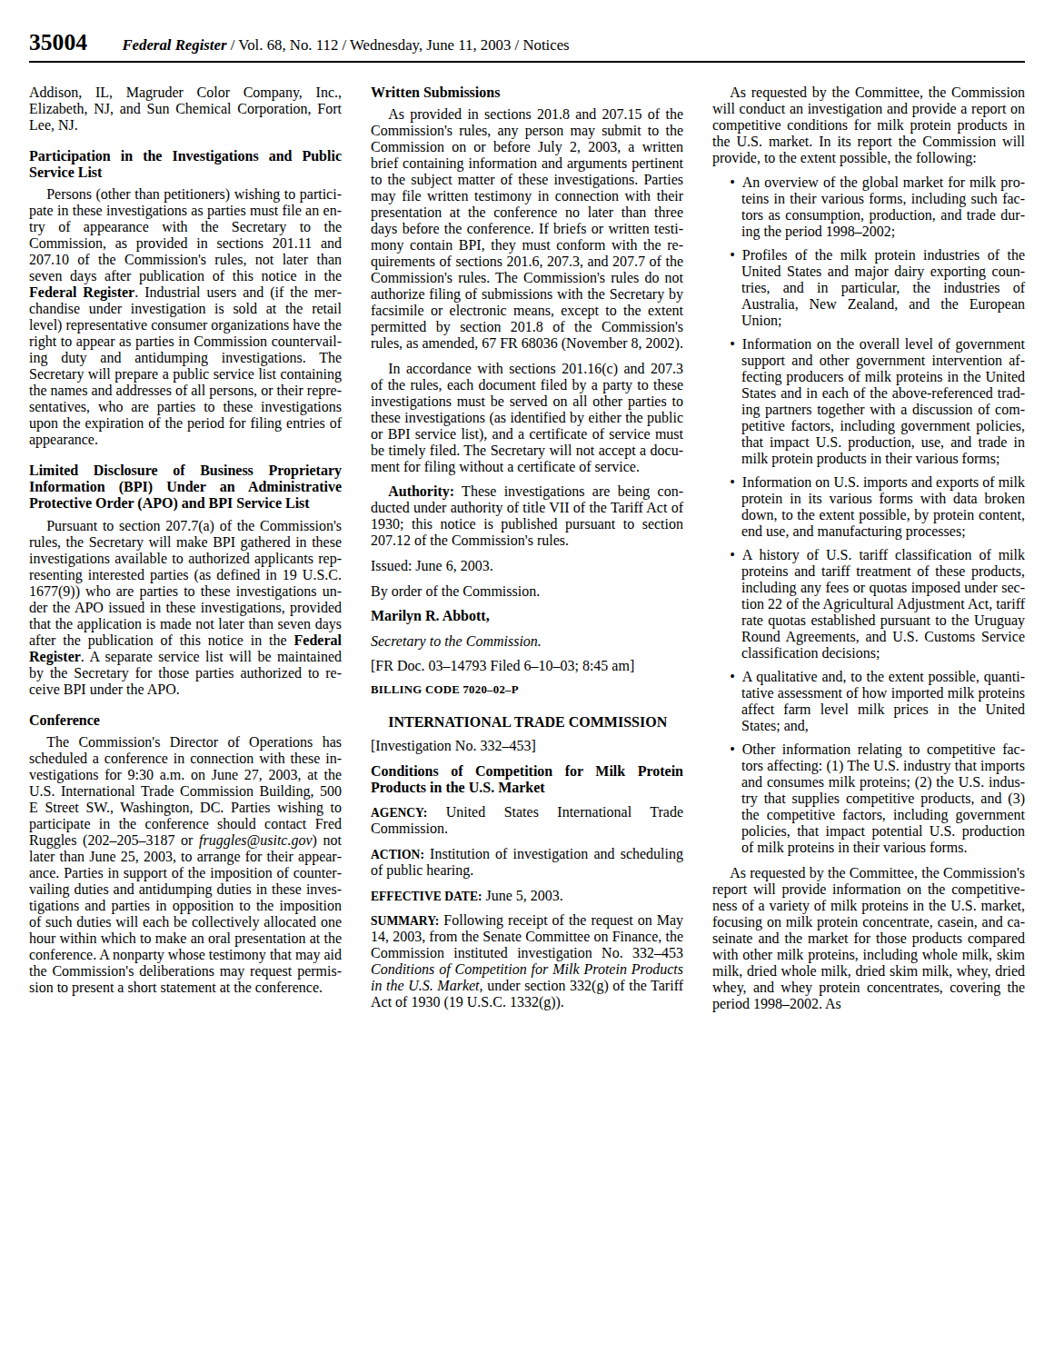35004
Federal Register / Vol. 68, No. 112 / Wednesday, June 11, 2003 / Notices
Addison, IL, Magruder Color Company, Inc., Elizabeth, NJ, and Sun Chemical Corporation, Fort Lee, NJ.
Participation in the Investigations and Public Service List
Persons (other than petitioners) wishing to participate in these investigations as parties must file an entry of appearance with the Secretary to the Commission, as provided in sections 201.11 and 207.10 of the Commission's rules, not later than seven days after publication of this notice in the Federal Register. Industrial users and (if the merchandise under investigation is sold at the retail level) representative consumer organizations have the right to appear as parties in Commission countervailing duty and antidumping investigations. The Secretary will prepare a public service list containing the names and addresses of all persons, or their representatives, who are parties to these investigations upon the expiration of the period for filing entries of appearance.
Limited Disclosure of Business Proprietary Information (BPI) Under an Administrative Protective Order (APO) and BPI Service List
Pursuant to section 207.7(a) of the Commission's rules, the Secretary will make BPI gathered in these investigations available to authorized applicants representing interested parties (as defined in 19 U.S.C. 1677(9)) who are parties to these investigations under the APO issued in these investigations, provided that the application is made not later than seven days after the publication of this notice in the Federal Register. A separate service list will be maintained by the Secretary for those parties authorized to receive BPI under the APO.
Conference
The Commission's Director of Operations has scheduled a conference in connection with these investigations for 9:30 a.m. on June 27, 2003, at the U.S. International Trade Commission Building, 500 E Street SW., Washington, DC. Parties wishing to participate in the conference should contact Fred Ruggles (202–205–3187 or fruggles@usitc.gov) not later than June 25, 2003, to arrange for their appearance. Parties in support of the imposition of countervailing duties and antidumping duties in these investigations and parties in opposition to the imposition of such duties will each be collectively allocated one hour within which to make an oral presentation at the conference. A nonparty whose testimony that may aid the Commission's deliberations may request permission to present a short statement at the conference.
Written Submissions
As provided in sections 201.8 and 207.15 of the Commission's rules, any person may submit to the Commission on or before July 2, 2003, a written brief containing information and arguments pertinent to the subject matter of these investigations. Parties may file written testimony in connection with their presentation at the conference no later than three days before the conference. If briefs or written testimony contain BPI, they must conform with the requirements of sections 201.6, 207.3, and 207.7 of the Commission's rules. The Commission's rules do not authorize filing of submissions with the Secretary by facsimile or electronic means, except to the extent permitted by section 201.8 of the Commission's rules, as amended, 67 FR 68036 (November 8, 2002).
In accordance with sections 201.16(c) and 207.3 of the rules, each document filed by a party to these investigations must be served on all other parties to these investigations (as identified by either the public or BPI service list), and a certificate of service must be timely filed. The Secretary will not accept a document for filing without a certificate of service.
Authority: These investigations are being conducted under authority of title VII of the Tariff Act of 1930; this notice is published pursuant to section 207.12 of the Commission's rules.
Issued: June 6, 2003.
By order of the Commission.
Marilyn R. Abbott,
Secretary to the Commission.
[FR Doc. 03–14793 Filed 6–10–03; 8:45 am]
BILLING CODE 7020–02–P
INTERNATIONAL TRADE COMMISSION
[Investigation No. 332–453]
Conditions of Competition for Milk Protein Products in the U.S. Market
AGENCY: United States International Trade Commission.
ACTION: Institution of investigation and scheduling of public hearing.
EFFECTIVE DATE: June 5, 2003.
SUMMARY: Following receipt of the request on May 14, 2003, from the Senate Committee on Finance, the Commission instituted investigation No. 332–453 Conditions of Competition for Milk Protein Products in the U.S. Market, under section 332(g) of the Tariff Act of 1930 (19 U.S.C. 1332(g)).
As requested by the Committee, the Commission will conduct an investigation and provide a report on competitive conditions for milk protein products in the U.S. market. In its report the Commission will provide, to the extent possible, the following:
An overview of the global market for milk proteins in their various forms, including such factors as consumption, production, and trade during the period 1998–2002;
Profiles of the milk protein industries of the United States and major dairy exporting countries, and in particular, the industries of Australia, New Zealand, and the European Union;
Information on the overall level of government support and other government intervention affecting producers of milk proteins in the United States and in each of the above-referenced trading partners together with a discussion of competitive factors, including government policies, that impact U.S. production, use, and trade in milk protein products in their various forms;
Information on U.S. imports and exports of milk protein in its various forms with data broken down, to the extent possible, by protein content, end use, and manufacturing processes;
A history of U.S. tariff classification of milk proteins and tariff treatment of these products, including any fees or quotas imposed under section 22 of the Agricultural Adjustment Act, tariff rate quotas established pursuant to the Uruguay Round Agreements, and U.S. Customs Service classification decisions;
A qualitative and, to the extent possible, quantitative assessment of how imported milk proteins affect farm level milk prices in the United States; and,
Other information relating to competitive factors affecting: (1) The U.S. industry that imports and consumes milk proteins; (2) the U.S. industry that supplies competitive products, and (3) the competitive factors, including government policies, that impact potential U.S. production of milk proteins in their various forms.
As requested by the Committee, the Commission's report will provide information on the competitiveness of a variety of milk proteins in the U.S. market, focusing on milk protein concentrate, casein, and caseinate and the market for those products compared with other milk proteins, including whole milk, skim milk, dried whole milk, dried skim milk, whey, dried whey, and whey protein concentrates, covering the period 1998–2002. As